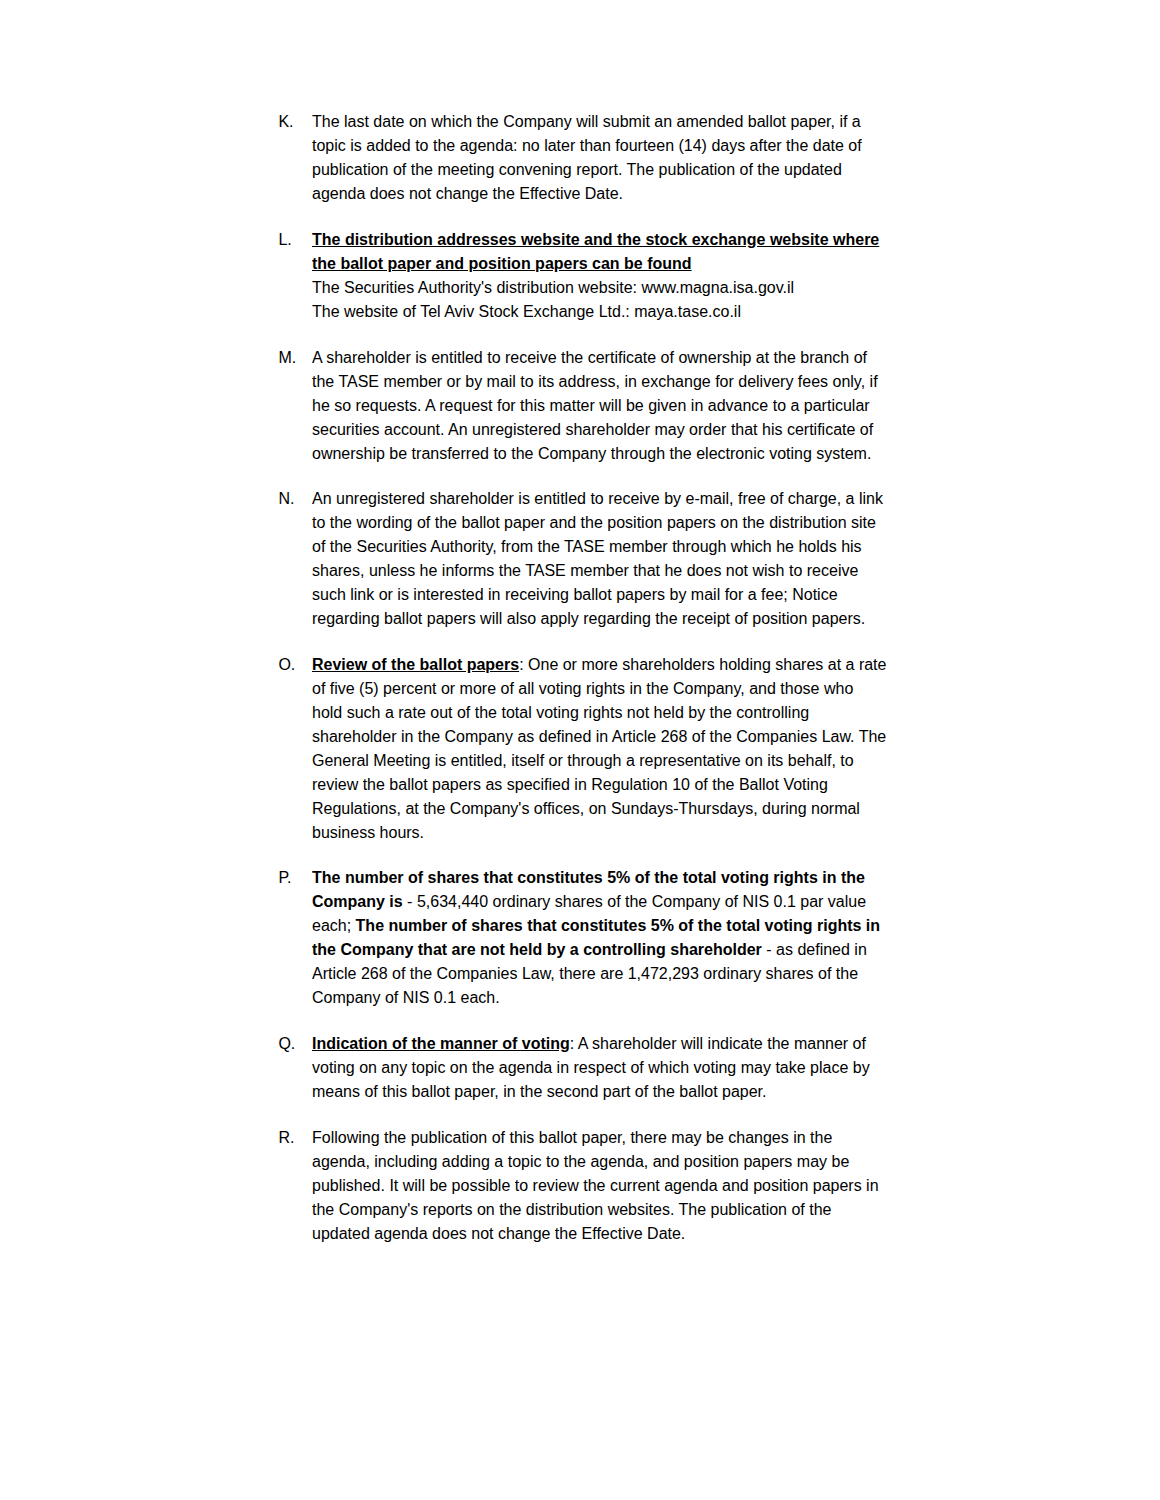K. The last date on which the Company will submit an amended ballot paper, if a topic is added to the agenda: no later than fourteen (14) days after the date of publication of the meeting convening report. The publication of the updated agenda does not change the Effective Date.
L. The distribution addresses website and the stock exchange website where the ballot paper and position papers can be found The Securities Authority's distribution website: www.magna.isa.gov.il The website of Tel Aviv Stock Exchange Ltd.: maya.tase.co.il
M. A shareholder is entitled to receive the certificate of ownership at the branch of the TASE member or by mail to its address, in exchange for delivery fees only, if he so requests. A request for this matter will be given in advance to a particular securities account. An unregistered shareholder may order that his certificate of ownership be transferred to the Company through the electronic voting system.
N. An unregistered shareholder is entitled to receive by e-mail, free of charge, a link to the wording of the ballot paper and the position papers on the distribution site of the Securities Authority, from the TASE member through which he holds his shares, unless he informs the TASE member that he does not wish to receive such link or is interested in receiving ballot papers by mail for a fee; Notice regarding ballot papers will also apply regarding the receipt of position papers.
O. Review of the ballot papers: One or more shareholders holding shares at a rate of five (5) percent or more of all voting rights in the Company, and those who hold such a rate out of the total voting rights not held by the controlling shareholder in the Company as defined in Article 268 of the Companies Law. The General Meeting is entitled, itself or through a representative on its behalf, to review the ballot papers as specified in Regulation 10 of the Ballot Voting Regulations, at the Company's offices, on Sundays-Thursdays, during normal business hours.
P. The number of shares that constitutes 5% of the total voting rights in the Company is - 5,634,440 ordinary shares of the Company of NIS 0.1 par value each; The number of shares that constitutes 5% of the total voting rights in the Company that are not held by a controlling shareholder - as defined in Article 268 of the Companies Law, there are 1,472,293 ordinary shares of the Company of NIS 0.1 each.
Q. Indication of the manner of voting: A shareholder will indicate the manner of voting on any topic on the agenda in respect of which voting may take place by means of this ballot paper, in the second part of the ballot paper.
R. Following the publication of this ballot paper, there may be changes in the agenda, including adding a topic to the agenda, and position papers may be published. It will be possible to review the current agenda and position papers in the Company's reports on the distribution websites. The publication of the updated agenda does not change the Effective Date.